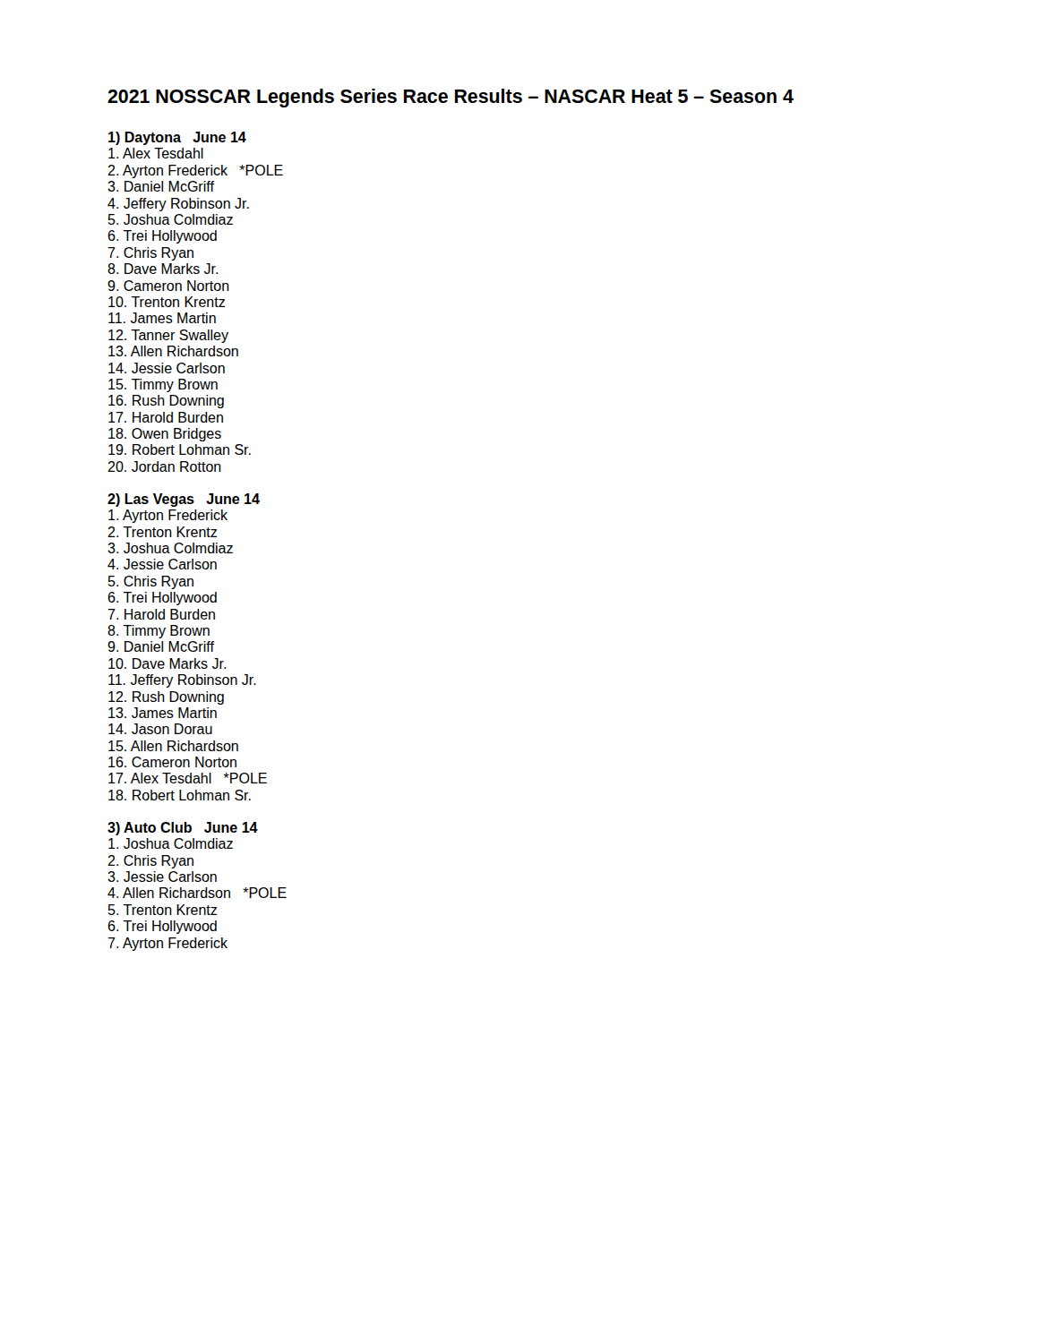2021 NOSSCAR Legends Series Race Results – NASCAR Heat 5 – Season 4
1) Daytona June 14
1. Alex Tesdahl
2. Ayrton Frederick *POLE
3. Daniel McGriff
4. Jeffery Robinson Jr.
5. Joshua Colmdiaz
6. Trei Hollywood
7. Chris Ryan
8. Dave Marks Jr.
9. Cameron Norton
10. Trenton Krentz
11. James Martin
12. Tanner Swalley
13. Allen Richardson
14. Jessie Carlson
15. Timmy Brown
16. Rush Downing
17. Harold Burden
18. Owen Bridges
19. Robert Lohman Sr.
20. Jordan Rotton
2) Las Vegas June 14
1. Ayrton Frederick
2. Trenton Krentz
3. Joshua Colmdiaz
4. Jessie Carlson
5. Chris Ryan
6. Trei Hollywood
7. Harold Burden
8. Timmy Brown
9. Daniel McGriff
10. Dave Marks Jr.
11. Jeffery Robinson Jr.
12. Rush Downing
13. James Martin
14. Jason Dorau
15. Allen Richardson
16. Cameron Norton
17. Alex Tesdahl *POLE
18. Robert Lohman Sr.
3) Auto Club June 14
1. Joshua Colmdiaz
2. Chris Ryan
3. Jessie Carlson
4. Allen Richardson *POLE
5. Trenton Krentz
6. Trei Hollywood
7. Ayrton Frederick